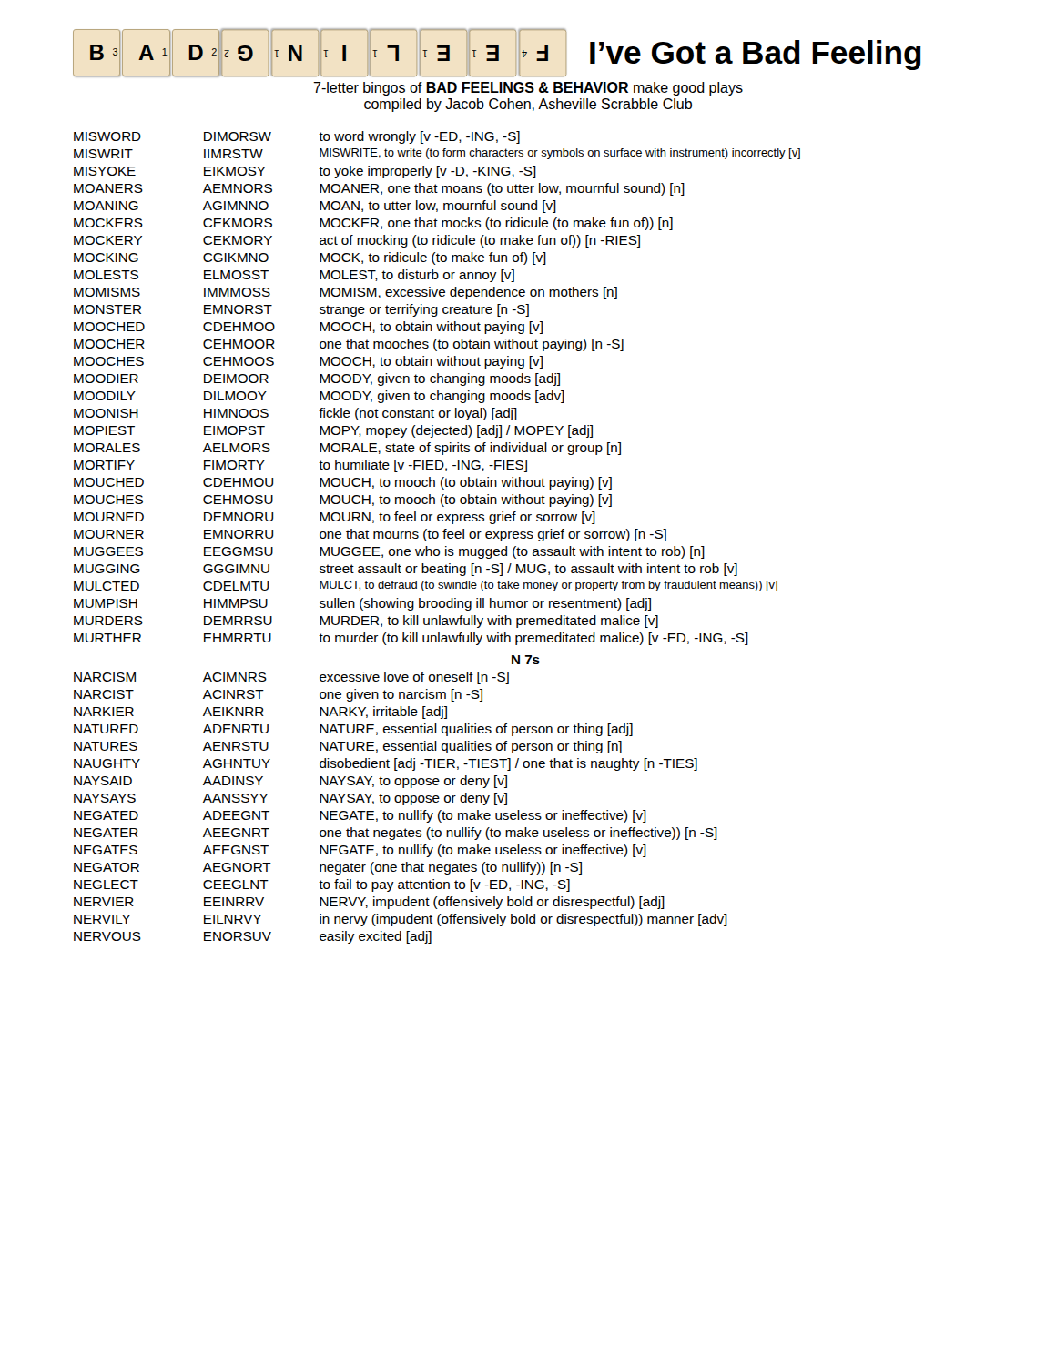B3 A1 D2 G2 N1 I1 L1 E1 E1 F4
I’ve Got a Bad Feeling
7-letter bingos of BAD FEELINGS & BEHAVIOR make good plays
compiled by Jacob Cohen, Asheville Scrabble Club
| MISWORD | DIMORSW | to word wrongly [v -ED, -ING, -S] |
| MISWRIT | IIMRSTW | MISWRITE, to write (to form characters or symbols on surface with instrument) incorrectly [v] |
| MISYOKE | EIKMOSY | to yoke improperly [v -D, -KING, -S] |
| MOANERS | AEMNORS | MOANER, one that moans (to utter low, mournful sound) [n] |
| MOANING | AGIMNNO | MOAN, to utter low, mournful sound [v] |
| MOCKERS | CEKMORS | MOCKER, one that mocks (to ridicule (to make fun of)) [n] |
| MOCKERY | CEKMORY | act of mocking (to ridicule (to make fun of)) [n -RIES] |
| MOCKING | CGIKMNO | MOCK, to ridicule (to make fun of) [v] |
| MOLESTS | ELMOSST | MOLEST, to disturb or annoy [v] |
| MOMISMS | IMMMOSS | MOMISM, excessive dependence on mothers [n] |
| MONSTER | EMNORST | strange or terrifying creature [n -S] |
| MOOCHED | CDEHMOO | MOOCH, to obtain without paying [v] |
| MOOCHER | CEHMOOR | one that mooches (to obtain without paying) [n -S] |
| MOOCHES | CEHMOOS | MOOCH, to obtain without paying [v] |
| MOODIER | DEIMOOR | MOODY, given to changing moods [adj] |
| MOODILY | DILMOOY | MOODY, given to changing moods [adv] |
| MOONISH | HIMNOOS | fickle (not constant or loyal) [adj] |
| MOPIEST | EIMOPST | MOPY, mopey (dejected) [adj] / MOPEY [adj] |
| MORALES | AELMORS | MORALE, state of spirits of individual or group [n] |
| MORTIFY | FIMORTY | to humiliate [v -FIED, -ING, -FIES] |
| MOUCHED | CDEHMOU | MOUCH, to mooch (to obtain without paying) [v] |
| MOUCHES | CEHMOSU | MOUCH, to mooch (to obtain without paying) [v] |
| MOURNED | DEMNORU | MOURN, to feel or express grief or sorrow [v] |
| MOURNER | EMNORRU | one that mourns (to feel or express grief or sorrow) [n -S] |
| MUGGEES | EEGGMSU | MUGGEE, one who is mugged (to assault with intent to rob) [n] |
| MUGGING | GGGIMNU | street assault or beating [n -S] / MUG, to assault with intent to rob [v] |
| MULCTED | CDELMTU | MULCT, to defraud (to swindle (to take money or property from by fraudulent means)) [v] |
| MUMPISH | HIMMPSU | sullen (showing brooding ill humor or resentment) [adj] |
| MURDERS | DEMRRSU | MURDER, to kill unlawfully with premeditated malice [v] |
| MURTHER | EHMRRTU | to murder (to kill unlawfully with premeditated malice) [v -ED, -ING, -S] |
| N 7s |
| NARCISM | ACIMNRS | excessive love of oneself [n -S] |
| NARCIST | ACINRST | one given to narcism [n -S] |
| NARKIER | AEIKNRR | NARKY, irritable [adj] |
| NATURED | ADENRTU | NATURE, essential qualities of person or thing [adj] |
| NATURES | AENRSTU | NATURE, essential qualities of person or thing [n] |
| NAUGHTY | AGHNTUY | disobedient [adj -TIER, -TIEST] / one that is naughty [n -TIES] |
| NAYSAID | AADINSY | NAYSAY, to oppose or deny [v] |
| NAYSAYS | AANSSYY | NAYSAY, to oppose or deny [v] |
| NEGATED | ADEEGNT | NEGATE, to nullify (to make useless or ineffective) [v] |
| NEGATER | AEEGNRT | one that negates (to nullify (to make useless or ineffective)) [n -S] |
| NEGATES | AEEGNST | NEGATE, to nullify (to make useless or ineffective) [v] |
| NEGATOR | AEGNORT | negater (one that negates (to nullify)) [n -S] |
| NEGLECT | CEEGLNT | to fail to pay attention to [v -ED, -ING, -S] |
| NERVIER | EEINRRV | NERVY, impudent (offensively bold or disrespectful) [adj] |
| NERVILY | EILNRVY | in nervy (impudent (offensively bold or disrespectful)) manner [adv] |
| NERVOUS | ENORSUV | easily excited [adj] |